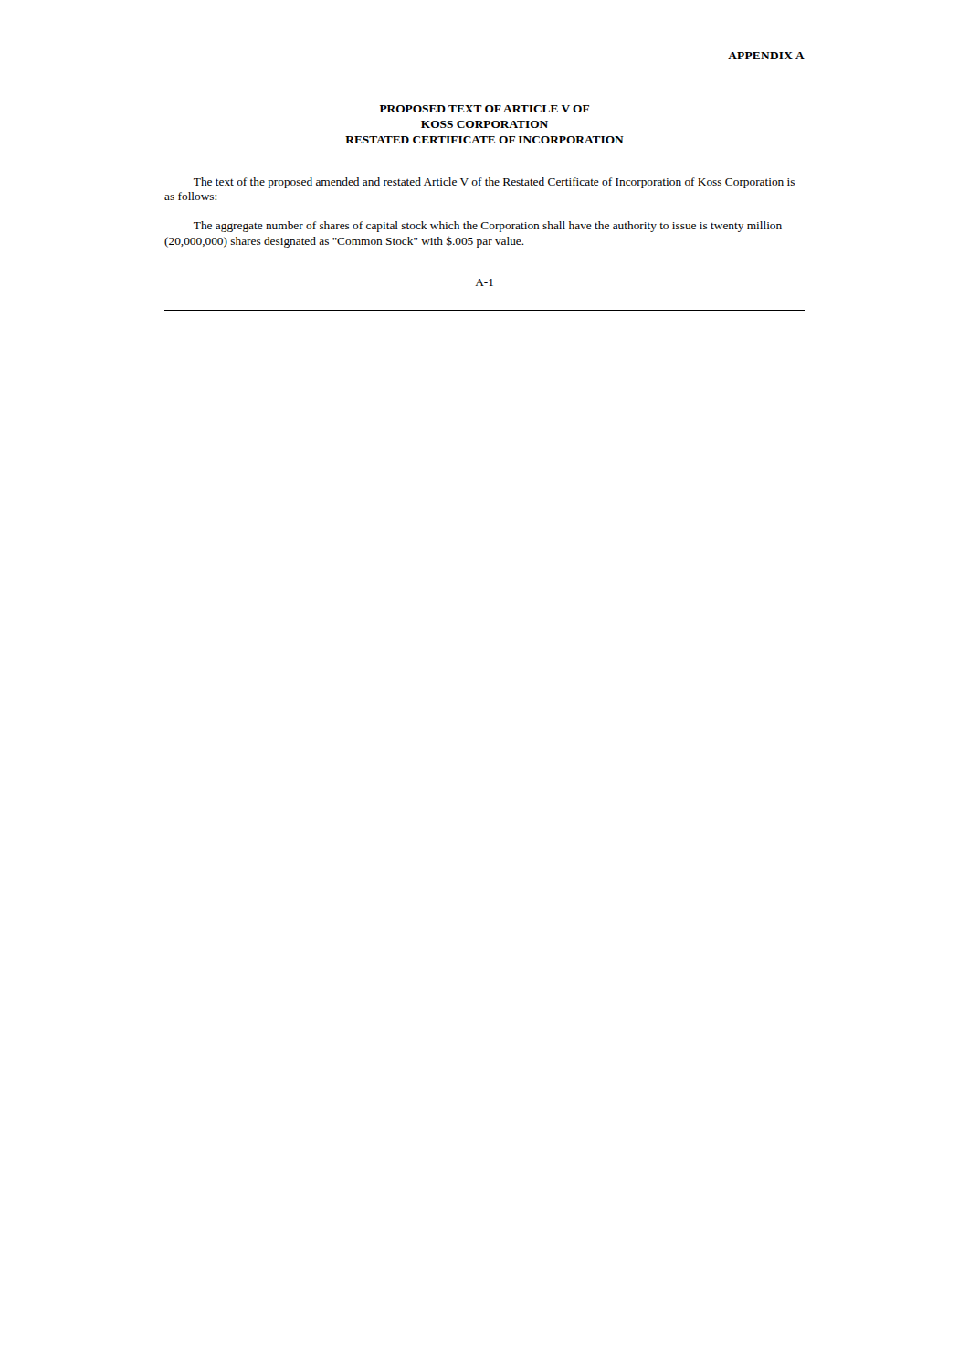APPENDIX A
PROPOSED TEXT OF ARTICLE V OF
KOSS CORPORATION
RESTATED CERTIFICATE OF INCORPORATION
The text of the proposed amended and restated Article V of the Restated Certificate of Incorporation of Koss Corporation is as follows:
The aggregate number of shares of capital stock which the Corporation shall have the authority to issue is twenty million (20,000,000) shares designated as "Common Stock" with $.005 par value.
A-1